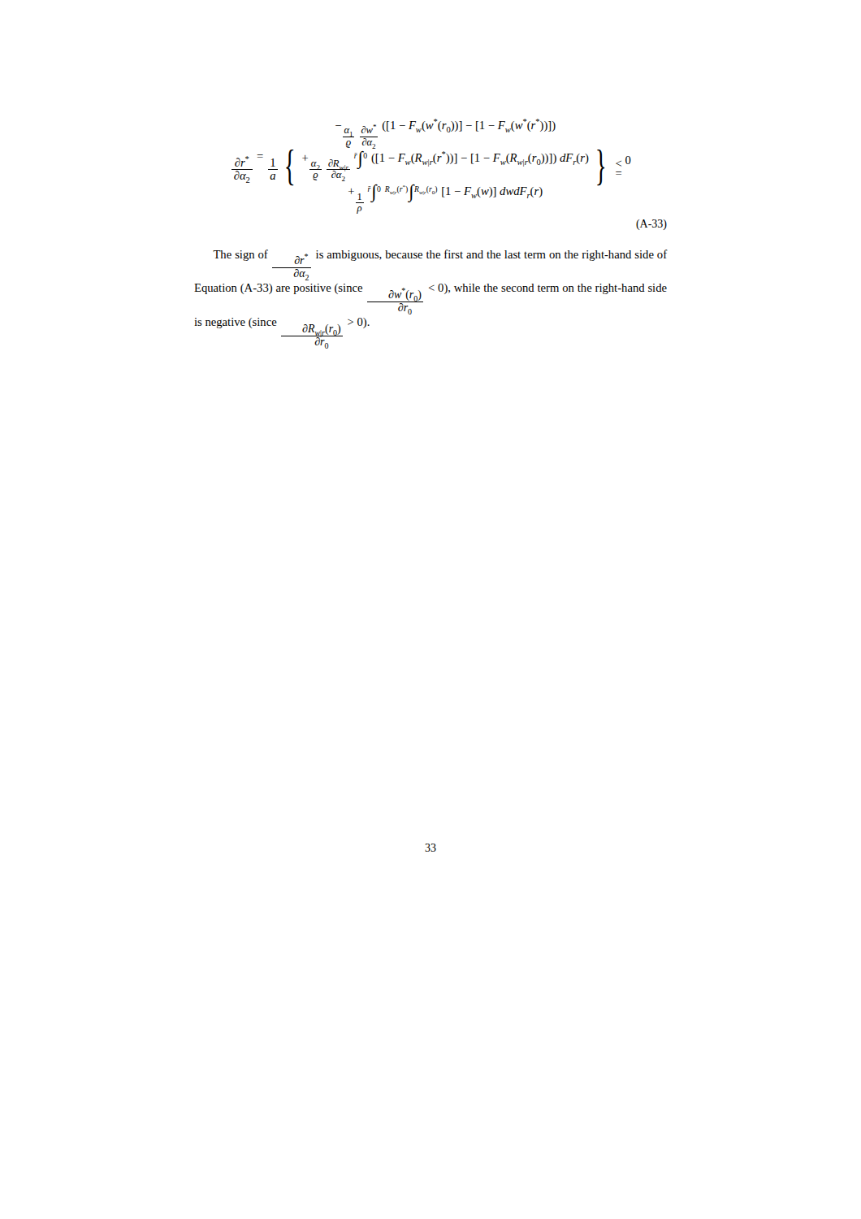∂r*∂α2 = 1 a {
−α1 ϱ ∂w*∂α2 ([1 − Fw(w*(r0))] − [1 − Fw(w*(r*))])
+α2 ϱ ∂Rw|r∂α2 r̄∫0 ([1 − Fw(Rw|r(r*))] − [1 − Fw(Rw|r(r0))]) dFr(r)
+1 ρ r̄∫0 Rw|r(r*)∫Rw|r(r0) [1 − Fw(w)] dwdFr(r)
} <=0
(A-33)
The sign of ∂r*∂α2 is ambiguous, because the first and the last term on the right-hand side of Equation (A-33) are positive (since ∂w*(r0)∂r0 < 0), while the second term on the right-hand side is negative (since ∂Rw|r(r0)∂r0 > 0).
33